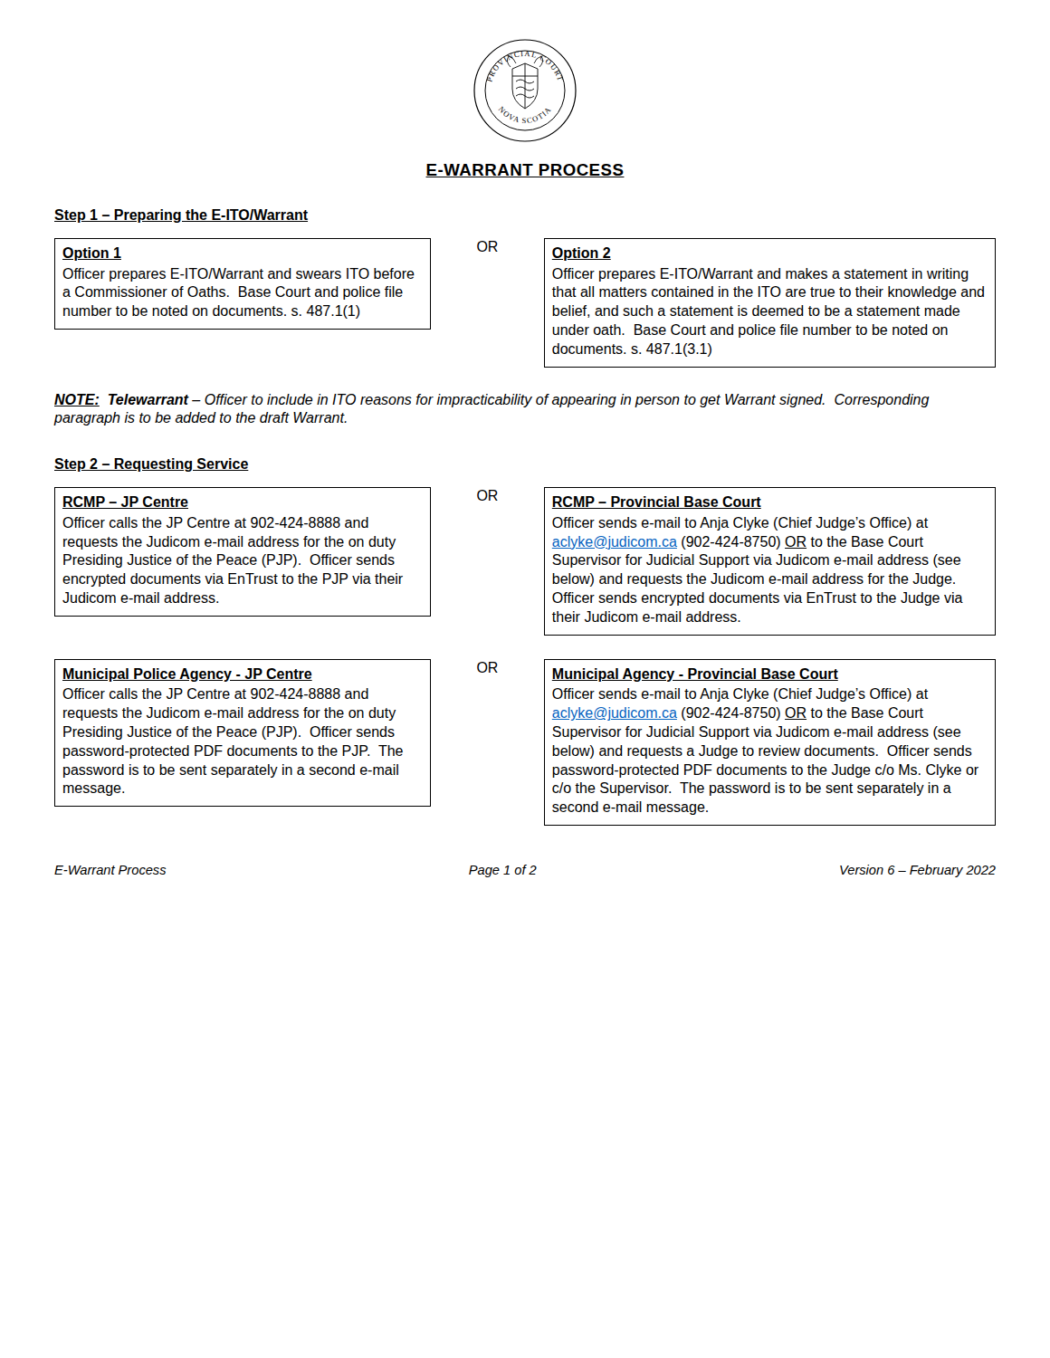PROVINCIAL COURT NOVA SCOTIA
E-WARRANT PROCESS
Step 1 – Preparing the E-ITO/Warrant
| Option 1 Officer prepares E-ITO/Warrant and swears ITO before a Commissioner of Oaths. Base Court and police file number to be noted on documents. s. 487.1(1) | OR | Option 2 Officer prepares E-ITO/Warrant and makes a statement in writing that all matters contained in the ITO are true to their knowledge and belief, and such a statement is deemed to be a statement made under oath. Base Court and police file number to be noted on documents. s. 487.1(3.1) |
NOTE: Telewarrant – Officer to include in ITO reasons for impracticability of appearing in person to get Warrant signed. Corresponding paragraph is to be added to the draft Warrant.
Step 2 – Requesting Service
| RCMP – JP Centre Officer calls the JP Centre at 902-424-8888 and requests the Judicom e-mail address for the on duty Presiding Justice of the Peace (PJP). Officer sends encrypted documents via EnTrust to the PJP via their Judicom e-mail address. | OR | RCMP – Provincial Base Court Officer sends e-mail to Anja Clyke (Chief Judge’s Office) at aclyke@judicom.ca (902-424-8750) OR to the Base Court Supervisor for Judicial Support via Judicom e-mail address (see below) and requests the Judicom e-mail address for the Judge. Officer sends encrypted documents via EnTrust to the Judge via their Judicom e-mail address. |
| Municipal Police Agency - JP Centre Officer calls the JP Centre at 902-424-8888 and requests the Judicom e-mail address for the on duty Presiding Justice of the Peace (PJP). Officer sends password-protected PDF documents to the PJP. The password is to be sent separately in a second e-mail message. | OR | Municipal Agency - Provincial Base Court Officer sends e-mail to Anja Clyke (Chief Judge’s Office) at aclyke@judicom.ca (902-424-8750) OR to the Base Court Supervisor for Judicial Support via Judicom e-mail address (see below) and requests a Judge to review documents. Officer sends password-protected PDF documents to the Judge c/o Ms. Clyke or c/o the Supervisor. The password is to be sent separately in a second e-mail message. |
E-Warrant Process Page 1 of 2 Version 6 – February 2022